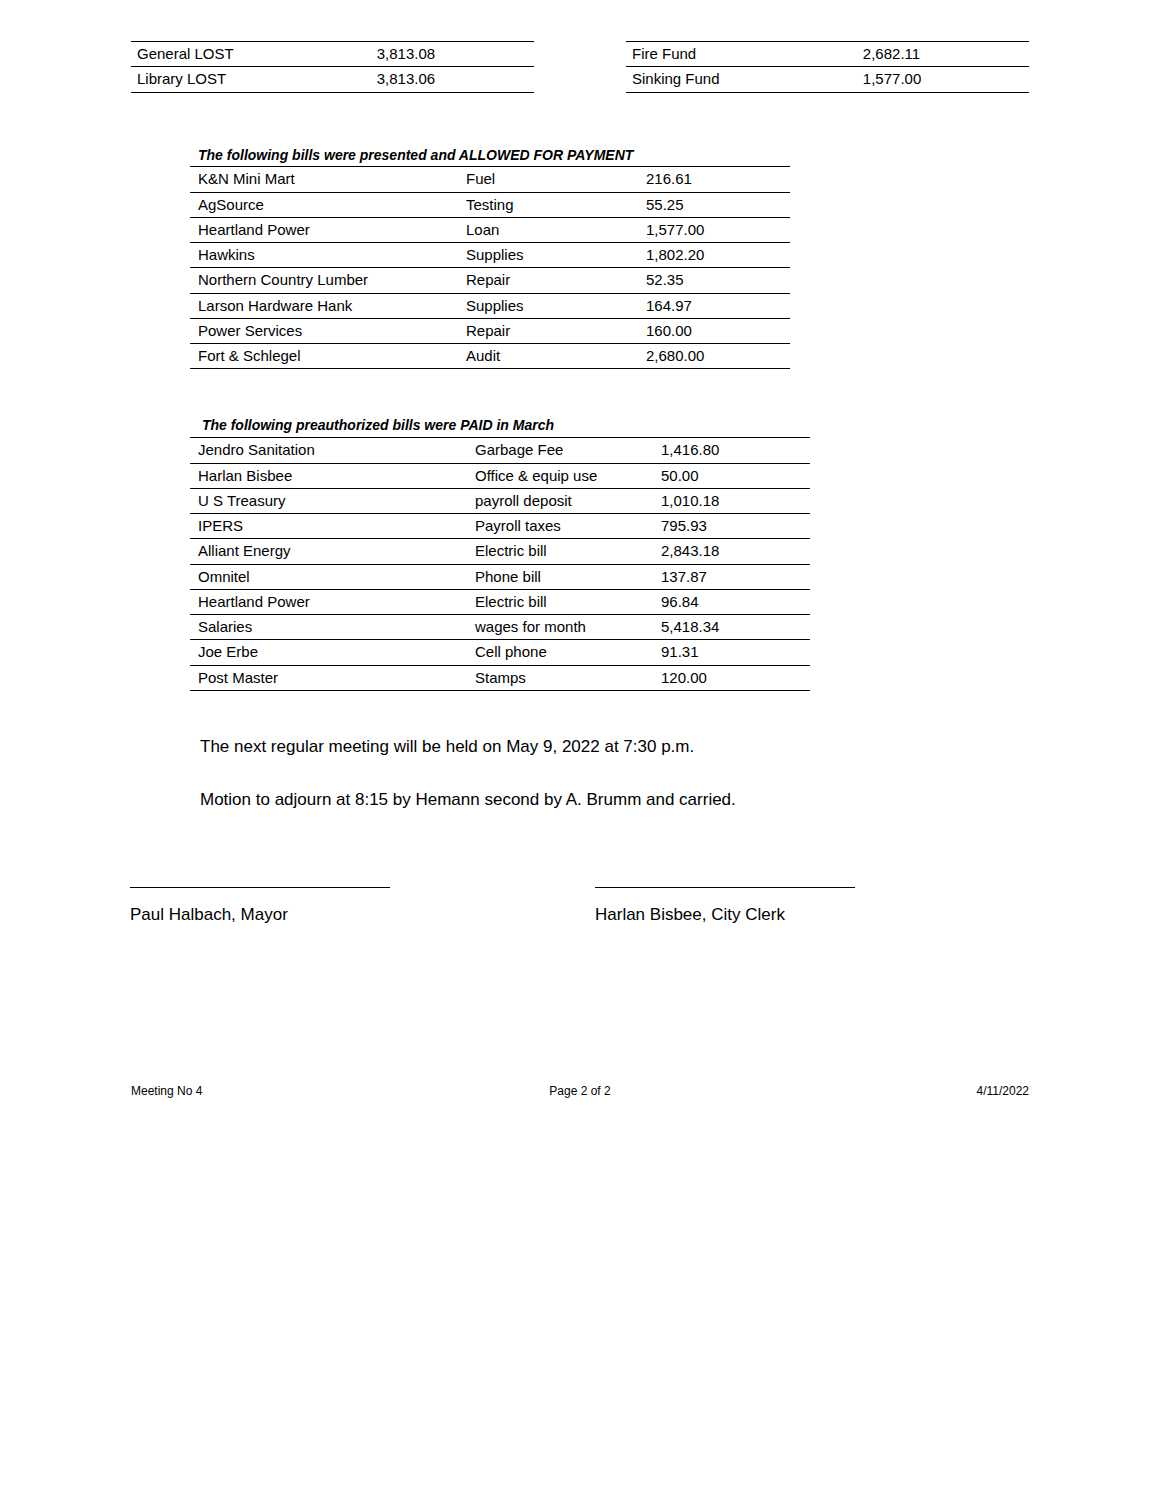| / General LOST / 3,813.08 / / Library LOST / 3,813.06 / | | / Fire Fund / 2,682.11 / / Sinking Fund / 1,577.00 / |
| The following bills were presented and ALLOWED FOR PAYMENT |
| K&N Mini Mart | Fuel | 216.61 |
| AgSource | Testing | 55.25 |
| Heartland Power | Loan | 1,577.00 |
| Hawkins | Supplies | 1,802.20 |
| Northern Country Lumber | Repair | 52.35 |
| Larson Hardware Hank | Supplies | 164.97 |
| Power Services | Repair | 160.00 |
| Fort & Schlegel | Audit | 2,680.00 |
| The following preauthorized bills were PAID in March |
| Jendro Sanitation | Garbage Fee | 1,416.80 |
| Harlan Bisbee | Office & equip use | 50.00 |
| U S Treasury | payroll deposit | 1,010.18 |
| IPERS | Payroll taxes | 795.93 |
| Alliant Energy | Electric bill | 2,843.18 |
| Omnitel | Phone bill | 137.87 |
| Heartland Power | Electric bill | 96.84 |
| Salaries | wages for month | 5,418.34 |
| Joe Erbe | Cell phone | 91.31 |
| Post Master | Stamps | 120.00 |
The next regular meeting will be held on May 9, 2022 at 7:30 p.m.
Motion to adjourn at 8:15 by Hemann second by A. Brumm and carried.
| Paul Halbach, Mayor | Harlan Bisbee, City Clerk |
| Meeting No 4 | Page 2 of 2 | 4/11/2022 |